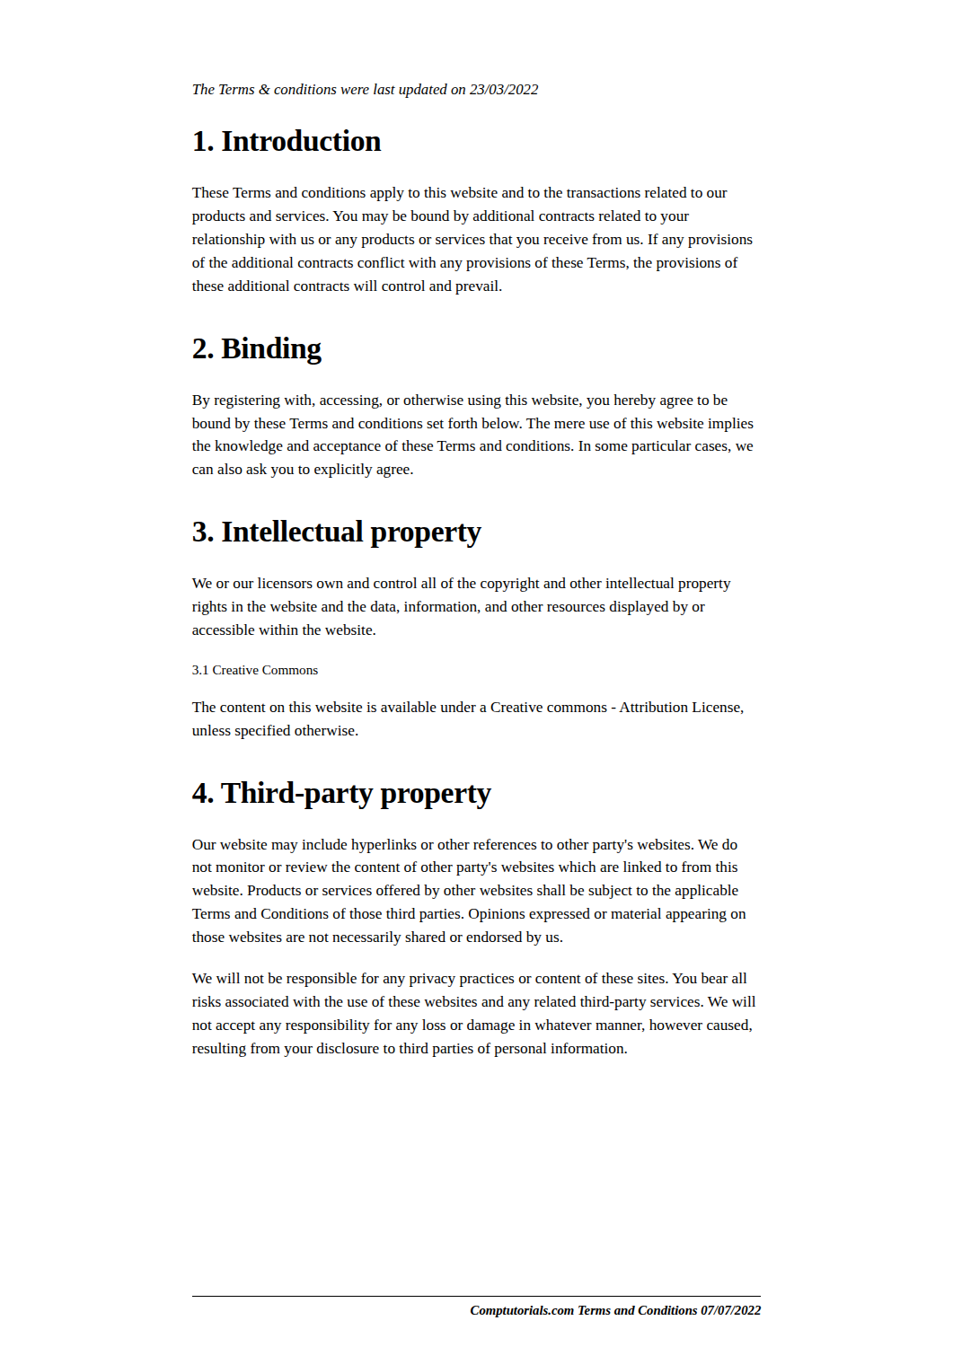The Terms & conditions were last updated on 23/03/2022
1. Introduction
These Terms and conditions apply to this website and to the transactions related to our products and services. You may be bound by additional contracts related to your relationship with us or any products or services that you receive from us. If any provisions of the additional contracts conflict with any provisions of these Terms, the provisions of these additional contracts will control and prevail.
2. Binding
By registering with, accessing, or otherwise using this website, you hereby agree to be bound by these Terms and conditions set forth below. The mere use of this website implies the knowledge and acceptance of these Terms and conditions. In some particular cases, we can also ask you to explicitly agree.
3. Intellectual property
We or our licensors own and control all of the copyright and other intellectual property rights in the website and the data, information, and other resources displayed by or accessible within the website.
3.1 Creative Commons
The content on this website is available under a Creative commons - Attribution License, unless specified otherwise.
4. Third-party property
Our website may include hyperlinks or other references to other party's websites. We do not monitor or review the content of other party's websites which are linked to from this website. Products or services offered by other websites shall be subject to the applicable Terms and Conditions of those third parties. Opinions expressed or material appearing on those websites are not necessarily shared or endorsed by us.
We will not be responsible for any privacy practices or content of these sites. You bear all risks associated with the use of these websites and any related third-party services. We will not accept any responsibility for any loss or damage in whatever manner, however caused, resulting from your disclosure to third parties of personal information.
Comptutorials.com Terms and Conditions 07/07/2022